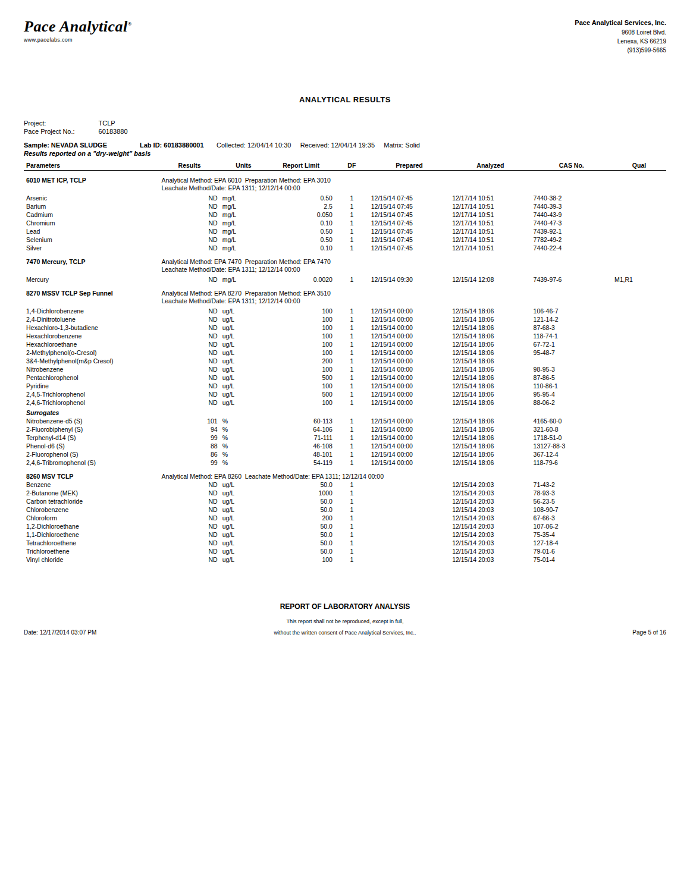Pace Analytical®
www.pacelabs.com
Pace Analytical Services, Inc.
9608 Loiret Blvd.
Lenexa, KS 66219
(913)599-5665
ANALYTICAL RESULTS
| Project: | TCLP |
| Pace Project No.: | 60183880 |
Sample: NEVADA SLUDGE Lab ID: 60183880001 Collected: 12/04/14 10:30 Received: 12/04/14 19:35 Matrix: Solid
Results reported on a "dry-weight" basis
| Parameters | Results | Units | Report Limit | DF | Prepared | Analyzed | CAS No. | Qual |
| --- | --- | --- | --- | --- | --- | --- | --- | --- |
| 6010 MET ICP, TCLP | Analytical Method: EPA 6010 Preparation Method: EPA 3010 |
| | Leachate Method/Date: EPA 1311; 12/12/14 00:00 |
| Arsenic | ND | mg/L | 0.50 | 1 | 12/15/14 07:45 | 12/17/14 10:51 | 7440-38-2 | |
| Barium | ND | mg/L | 2.5 | 1 | 12/15/14 07:45 | 12/17/14 10:51 | 7440-39-3 | |
| Cadmium | ND | mg/L | 0.050 | 1 | 12/15/14 07:45 | 12/17/14 10:51 | 7440-43-9 | |
| Chromium | ND | mg/L | 0.10 | 1 | 12/15/14 07:45 | 12/17/14 10:51 | 7440-47-3 | |
| Lead | ND | mg/L | 0.50 | 1 | 12/15/14 07:45 | 12/17/14 10:51 | 7439-92-1 | |
| Selenium | ND | mg/L | 0.50 | 1 | 12/15/14 07:45 | 12/17/14 10:51 | 7782-49-2 | |
| Silver | ND | mg/L | 0.10 | 1 | 12/15/14 07:45 | 12/17/14 10:51 | 7440-22-4 | |
| 7470 Mercury, TCLP | Analytical Method: EPA 7470 Preparation Method: EPA 7470 |
| | Leachate Method/Date: EPA 1311; 12/12/14 00:00 |
| Mercury | ND | mg/L | 0.0020 | 1 | 12/15/14 09:30 | 12/15/14 12:08 | 7439-97-6 | M1,R1 |
| 8270 MSSV TCLP Sep Funnel | Analytical Method: EPA 8270 Preparation Method: EPA 3510 |
| | Leachate Method/Date: EPA 1311; 12/12/14 00:00 |
| 1,4-Dichlorobenzene | ND | ug/L | 100 | 1 | 12/15/14 00:00 | 12/15/14 18:06 | 106-46-7 | |
| 2,4-Dinitrotoluene | ND | ug/L | 100 | 1 | 12/15/14 00:00 | 12/15/14 18:06 | 121-14-2 | |
| Hexachloro-1,3-butadiene | ND | ug/L | 100 | 1 | 12/15/14 00:00 | 12/15/14 18:06 | 87-68-3 | |
| Hexachlorobenzene | ND | ug/L | 100 | 1 | 12/15/14 00:00 | 12/15/14 18:06 | 118-74-1 | |
| Hexachloroethane | ND | ug/L | 100 | 1 | 12/15/14 00:00 | 12/15/14 18:06 | 67-72-1 | |
| 2-Methylphenol(o-Cresol) | ND | ug/L | 100 | 1 | 12/15/14 00:00 | 12/15/14 18:06 | 95-48-7 | |
| 3&4-Methylphenol(m&p Cresol) | ND | ug/L | 200 | 1 | 12/15/14 00:00 | 12/15/14 18:06 | | |
| Nitrobenzene | ND | ug/L | 100 | 1 | 12/15/14 00:00 | 12/15/14 18:06 | 98-95-3 | |
| Pentachlorophenol | ND | ug/L | 500 | 1 | 12/15/14 00:00 | 12/15/14 18:06 | 87-86-5 | |
| Pyridine | ND | ug/L | 100 | 1 | 12/15/14 00:00 | 12/15/14 18:06 | 110-86-1 | |
| 2,4,5-Trichlorophenol | ND | ug/L | 500 | 1 | 12/15/14 00:00 | 12/15/14 18:06 | 95-95-4 | |
| 2,4,6-Trichlorophenol | ND | ug/L | 100 | 1 | 12/15/14 00:00 | 12/15/14 18:06 | 88-06-2 | |
| Surrogates |
| Nitrobenzene-d5 (S) | 101 | % | 60-113 | 1 | 12/15/14 00:00 | 12/15/14 18:06 | 4165-60-0 | |
| 2-Fluorobiphenyl (S) | 94 | % | 64-106 | 1 | 12/15/14 00:00 | 12/15/14 18:06 | 321-60-8 | |
| Terphenyl-d14 (S) | 99 | % | 71-111 | 1 | 12/15/14 00:00 | 12/15/14 18:06 | 1718-51-0 | |
| Phenol-d6 (S) | 88 | % | 46-108 | 1 | 12/15/14 00:00 | 12/15/14 18:06 | 13127-88-3 | |
| 2-Fluorophenol (S) | 86 | % | 48-101 | 1 | 12/15/14 00:00 | 12/15/14 18:06 | 367-12-4 | |
| 2,4,6-Tribromophenol (S) | 99 | % | 54-119 | 1 | 12/15/14 00:00 | 12/15/14 18:06 | 118-79-6 | |
| 8260 MSV TCLP | Analytical Method: EPA 8260 Leachate Method/Date: EPA 1311; 12/12/14 00:00 |
| Benzene | ND | ug/L | 50.0 | 1 | | 12/15/14 20:03 | 71-43-2 | |
| 2-Butanone (MEK) | ND | ug/L | 1000 | 1 | | 12/15/14 20:03 | 78-93-3 | |
| Carbon tetrachloride | ND | ug/L | 50.0 | 1 | | 12/15/14 20:03 | 56-23-5 | |
| Chlorobenzene | ND | ug/L | 50.0 | 1 | | 12/15/14 20:03 | 108-90-7 | |
| Chloroform | ND | ug/L | 200 | 1 | | 12/15/14 20:03 | 67-66-3 | |
| 1,2-Dichloroethane | ND | ug/L | 50.0 | 1 | | 12/15/14 20:03 | 107-06-2 | |
| 1,1-Dichloroethene | ND | ug/L | 50.0 | 1 | | 12/15/14 20:03 | 75-35-4 | |
| Tetrachloroethene | ND | ug/L | 50.0 | 1 | | 12/15/14 20:03 | 127-18-4 | |
| Trichloroethene | ND | ug/L | 50.0 | 1 | | 12/15/14 20:03 | 79-01-6 | |
| Vinyl chloride | ND | ug/L | 100 | 1 | | 12/15/14 20:03 | 75-01-4 | |
REPORT OF LABORATORY ANALYSIS
This report shall not be reproduced, except in full,
Date: 12/17/2014 03:07 PM without the written consent of Pace Analytical Services, Inc.. Page 5 of 16